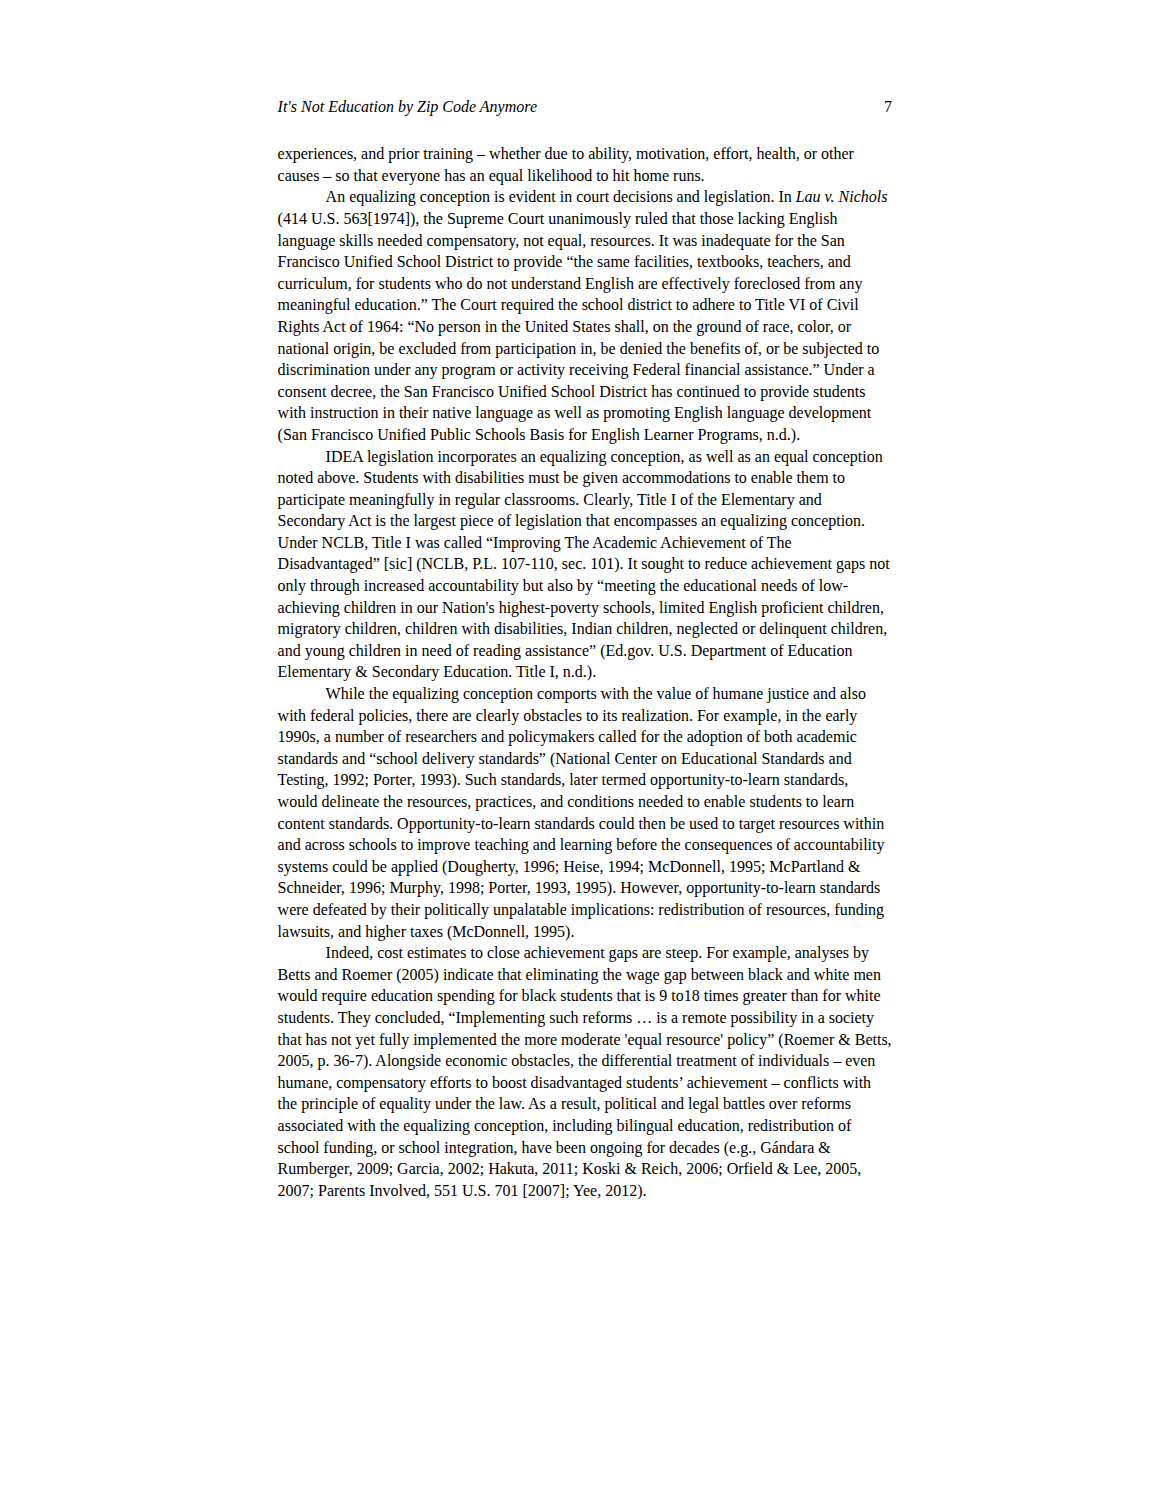It's Not Education by Zip Code Anymore 7
experiences, and prior training – whether due to ability, motivation, effort, health, or other causes – so that everyone has an equal likelihood to hit home runs.
An equalizing conception is evident in court decisions and legislation. In Lau v. Nichols (414 U.S. 563[1974]), the Supreme Court unanimously ruled that those lacking English language skills needed compensatory, not equal, resources. It was inadequate for the San Francisco Unified School District to provide “the same facilities, textbooks, teachers, and curriculum, for students who do not understand English are effectively foreclosed from any meaningful education.” The Court required the school district to adhere to Title VI of Civil Rights Act of 1964: “No person in the United States shall, on the ground of race, color, or national origin, be excluded from participation in, be denied the benefits of, or be subjected to discrimination under any program or activity receiving Federal financial assistance.” Under a consent decree, the San Francisco Unified School District has continued to provide students with instruction in their native language as well as promoting English language development (San Francisco Unified Public Schools Basis for English Learner Programs, n.d.).
IDEA legislation incorporates an equalizing conception, as well as an equal conception noted above. Students with disabilities must be given accommodations to enable them to participate meaningfully in regular classrooms. Clearly, Title I of the Elementary and Secondary Act is the largest piece of legislation that encompasses an equalizing conception. Under NCLB, Title I was called “Improving The Academic Achievement of The Disadvantaged” [sic] (NCLB, P.L. 107-110, sec. 101). It sought to reduce achievement gaps not only through increased accountability but also by “meeting the educational needs of low-achieving children in our Nation's highest-poverty schools, limited English proficient children, migratory children, children with disabilities, Indian children, neglected or delinquent children, and young children in need of reading assistance” (Ed.gov. U.S. Department of Education Elementary & Secondary Education. Title I, n.d.).
While the equalizing conception comports with the value of humane justice and also with federal policies, there are clearly obstacles to its realization. For example, in the early 1990s, a number of researchers and policymakers called for the adoption of both academic standards and “school delivery standards” (National Center on Educational Standards and Testing, 1992; Porter, 1993). Such standards, later termed opportunity-to-learn standards, would delineate the resources, practices, and conditions needed to enable students to learn content standards. Opportunity-to-learn standards could then be used to target resources within and across schools to improve teaching and learning before the consequences of accountability systems could be applied (Dougherty, 1996; Heise, 1994; McDonnell, 1995; McPartland & Schneider, 1996; Murphy, 1998; Porter, 1993, 1995). However, opportunity-to-learn standards were defeated by their politically unpalatable implications: redistribution of resources, funding lawsuits, and higher taxes (McDonnell, 1995).
Indeed, cost estimates to close achievement gaps are steep. For example, analyses by Betts and Roemer (2005) indicate that eliminating the wage gap between black and white men would require education spending for black students that is 9 to18 times greater than for white students. They concluded, “Implementing such reforms … is a remote possibility in a society that has not yet fully implemented the more moderate 'equal resource' policy” (Roemer & Betts, 2005, p. 36-7). Alongside economic obstacles, the differential treatment of individuals – even humane, compensatory efforts to boost disadvantaged students’ achievement – conflicts with the principle of equality under the law. As a result, political and legal battles over reforms associated with the equalizing conception, including bilingual education, redistribution of school funding, or school integration, have been ongoing for decades (e.g., Gándara & Rumberger, 2009; Garcia, 2002; Hakuta, 2011; Koski & Reich, 2006; Orfield & Lee, 2005, 2007; Parents Involved, 551 U.S. 701 [2007]; Yee, 2012).